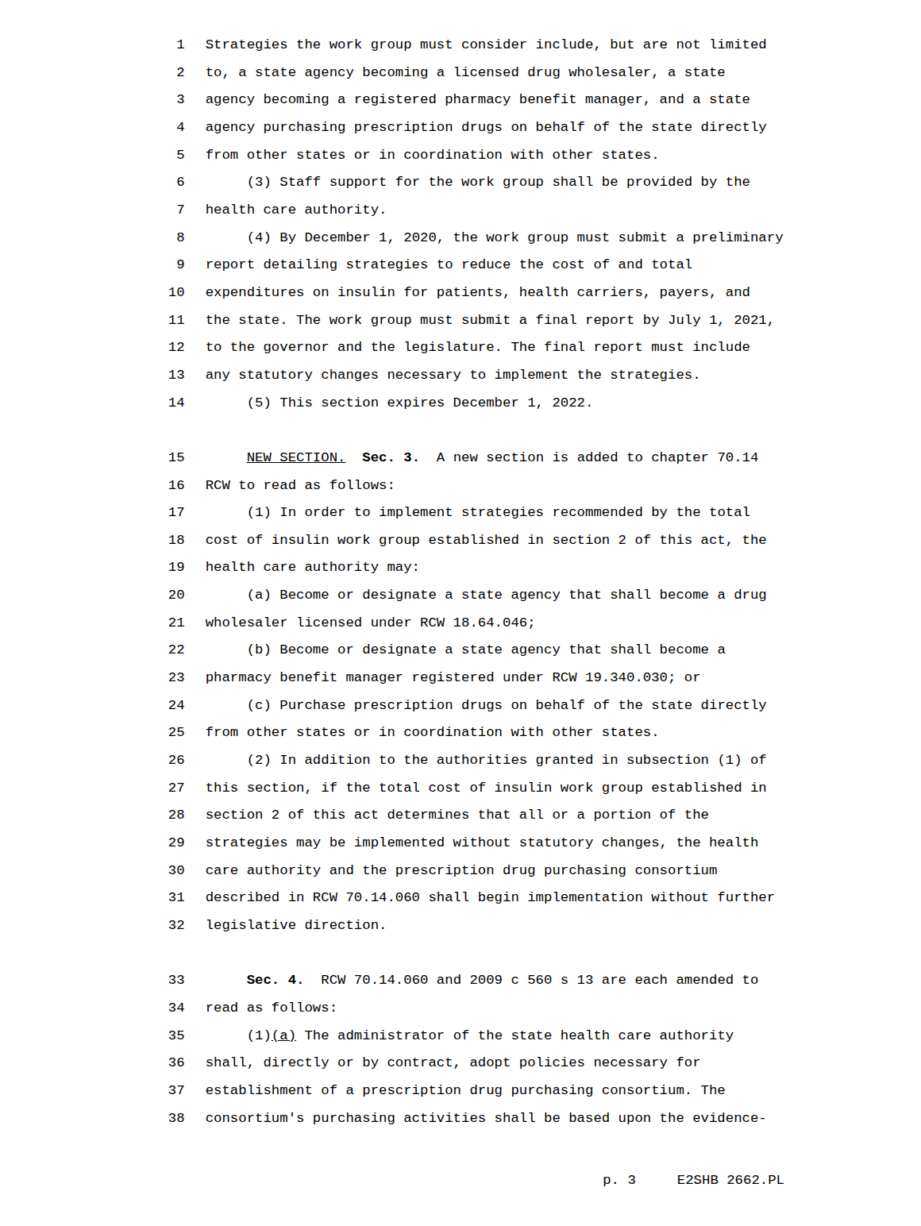1 Strategies the work group must consider include, but are not limited
2 to, a state agency becoming a licensed drug wholesaler, a state
3 agency becoming a registered pharmacy benefit manager, and a state
4 agency purchasing prescription drugs on behalf of the state directly
5 from other states or in coordination with other states.
6 (3) Staff support for the work group shall be provided by the
7 health care authority.
8 (4) By December 1, 2020, the work group must submit a preliminary
9 report detailing strategies to reduce the cost of and total
10 expenditures on insulin for patients, health carriers, payers, and
11 the state. The work group must submit a final report by July 1, 2021,
12 to the governor and the legislature. The final report must include
13 any statutory changes necessary to implement the strategies.
14 (5) This section expires December 1, 2022.
15 NEW SECTION. Sec. 3. A new section is added to chapter 70.14
16 RCW to read as follows:
17 (1) In order to implement strategies recommended by the total
18 cost of insulin work group established in section 2 of this act, the
19 health care authority may:
20 (a) Become or designate a state agency that shall become a drug
21 wholesaler licensed under RCW 18.64.046;
22 (b) Become or designate a state agency that shall become a
23 pharmacy benefit manager registered under RCW 19.340.030; or
24 (c) Purchase prescription drugs on behalf of the state directly
25 from other states or in coordination with other states.
26 (2) In addition to the authorities granted in subsection (1) of
27 this section, if the total cost of insulin work group established in
28 section 2 of this act determines that all or a portion of the
29 strategies may be implemented without statutory changes, the health
30 care authority and the prescription drug purchasing consortium
31 described in RCW 70.14.060 shall begin implementation without further
32 legislative direction.
33 Sec. 4. RCW 70.14.060 and 2009 c 560 s 13 are each amended to
34 read as follows:
35 (1)(a) The administrator of the state health care authority
36 shall, directly or by contract, adopt policies necessary for
37 establishment of a prescription drug purchasing consortium. The
38 consortium's purchasing activities shall be based upon the evidence-
p. 3 E2SHB 2662.PL